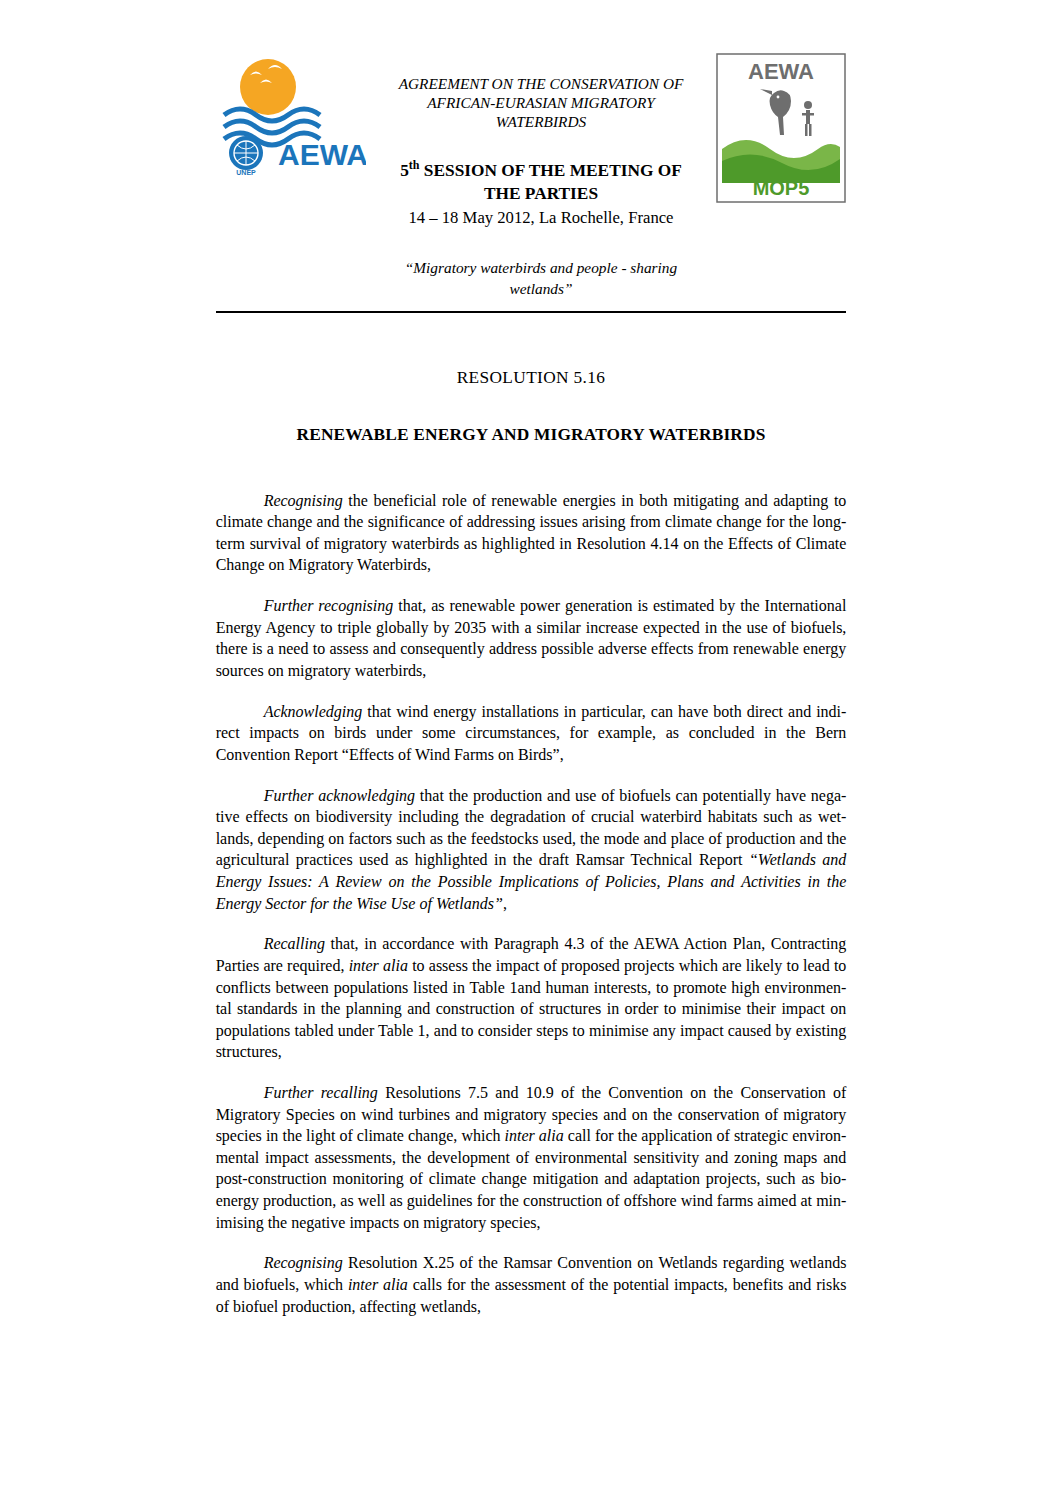UNEP AEWA
AGREEMENT ON THE CONSERVATION OF
AFRICAN-EURASIAN MIGRATORY WATERBIRDS
5th SESSION OF THE MEETING OF THE PARTIES
14 – 18 May 2012, La Rochelle, France
“Migratory waterbirds and people - sharing wetlands”
AEWA MOP5
RESOLUTION 5.16
RENEWABLE ENERGY AND MIGRATORY WATERBIRDS
Recognising the beneficial role of renewable energies in both mitigating and adapting to climate change and the significance of addressing issues arising from climate change for the long-term survival of migratory waterbirds as highlighted in Resolution 4.14 on the Effects of Climate Change on Migratory Waterbirds,
Further recognising that, as renewable power generation is estimated by the International Energy Agency to triple globally by 2035 with a similar increase expected in the use of biofuels, there is a need to assess and consequently address possible adverse effects from renewable energy sources on migratory waterbirds,
Acknowledging that wind energy installations in particular, can have both direct and indirect impacts on birds under some circumstances, for example, as concluded in the Bern Convention Report “Effects of Wind Farms on Birds”,
Further acknowledging that the production and use of biofuels can potentially have negative effects on biodiversity including the degradation of crucial waterbird habitats such as wetlands, depending on factors such as the feedstocks used, the mode and place of production and the agricultural practices used as highlighted in the draft Ramsar Technical Report “Wetlands and Energy Issues: A Review on the Possible Implications of Policies, Plans and Activities in the Energy Sector for the Wise Use of Wetlands”,
Recalling that, in accordance with Paragraph 4.3 of the AEWA Action Plan, Contracting Parties are required, inter alia to assess the impact of proposed projects which are likely to lead to conflicts between populations listed in Table 1and human interests, to promote high environmental standards in the planning and construction of structures in order to minimise their impact on populations tabled under Table 1, and to consider steps to minimise any impact caused by existing structures,
Further recalling Resolutions 7.5 and 10.9 of the Convention on the Conservation of Migratory Species on wind turbines and migratory species and on the conservation of migratory species in the light of climate change, which inter alia call for the application of strategic environmental impact assessments, the development of environmental sensitivity and zoning maps and post-construction monitoring of climate change mitigation and adaptation projects, such as bio-energy production, as well as guidelines for the construction of offshore wind farms aimed at minimising the negative impacts on migratory species,
Recognising Resolution X.25 of the Ramsar Convention on Wetlands regarding wetlands and biofuels, which inter alia calls for the assessment of the potential impacts, benefits and risks of biofuel production, affecting wetlands,